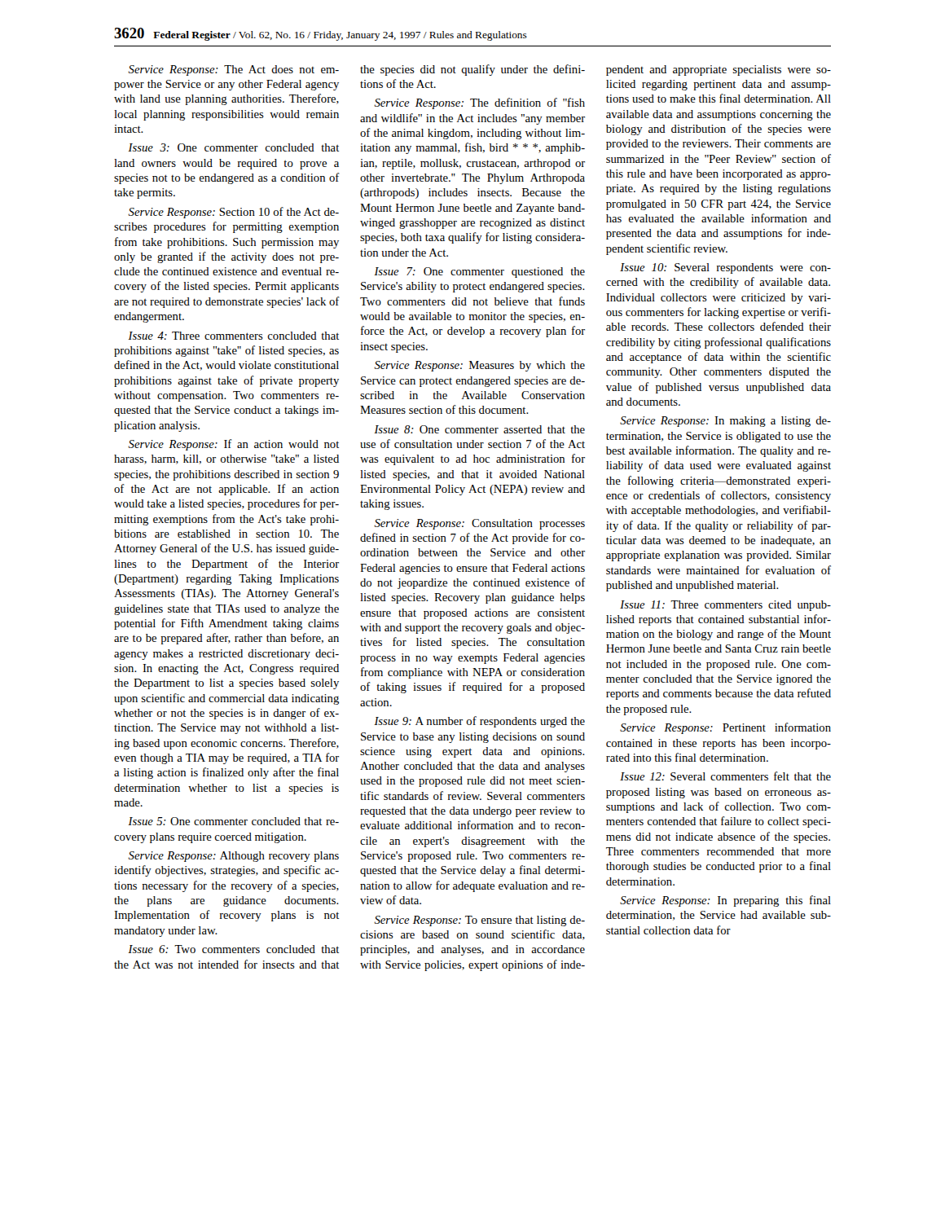3620 Federal Register / Vol. 62, No. 16 / Friday, January 24, 1997 / Rules and Regulations
Service Response: The Act does not empower the Service or any other Federal agency with land use planning authorities. Therefore, local planning responsibilities would remain intact.
Issue 3: One commenter concluded that land owners would be required to prove a species not to be endangered as a condition of take permits.
Service Response: Section 10 of the Act describes procedures for permitting exemption from take prohibitions. Such permission may only be granted if the activity does not preclude the continued existence and eventual recovery of the listed species. Permit applicants are not required to demonstrate species' lack of endangerment.
Issue 4: Three commenters concluded that prohibitions against ''take'' of listed species, as defined in the Act, would violate constitutional prohibitions against take of private property without compensation. Two commenters requested that the Service conduct a takings implication analysis.
Service Response: If an action would not harass, harm, kill, or otherwise ''take'' a listed species, the prohibitions described in section 9 of the Act are not applicable. If an action would take a listed species, procedures for permitting exemptions from the Act's take prohibitions are established in section 10. The Attorney General of the U.S. has issued guidelines to the Department of the Interior (Department) regarding Taking Implications Assessments (TIAs). The Attorney General's guidelines state that TIAs used to analyze the potential for Fifth Amendment taking claims are to be prepared after, rather than before, an agency makes a restricted discretionary decision. In enacting the Act, Congress required the Department to list a species based solely upon scientific and commercial data indicating whether or not the species is in danger of extinction. The Service may not withhold a listing based upon economic concerns. Therefore, even though a TIA may be required, a TIA for a listing action is finalized only after the final determination whether to list a species is made.
Issue 5: One commenter concluded that recovery plans require coerced mitigation.
Service Response: Although recovery plans identify objectives, strategies, and specific actions necessary for the recovery of a species, the plans are guidance documents. Implementation of recovery plans is not mandatory under law.
Issue 6: Two commenters concluded that the Act was not intended for insects and that the species did not qualify under the definitions of the Act.
Service Response: The definition of ''fish and wildlife'' in the Act includes ''any member of the animal kingdom, including without limitation any mammal, fish, bird * * *, amphibian, reptile, mollusk, crustacean, arthropod or other invertebrate.'' The Phylum Arthropoda (arthropods) includes insects. Because the Mount Hermon June beetle and Zayante band-winged grasshopper are recognized as distinct species, both taxa qualify for listing consideration under the Act.
Issue 7: One commenter questioned the Service's ability to protect endangered species. Two commenters did not believe that funds would be available to monitor the species, enforce the Act, or develop a recovery plan for insect species.
Service Response: Measures by which the Service can protect endangered species are described in the Available Conservation Measures section of this document.
Issue 8: One commenter asserted that the use of consultation under section 7 of the Act was equivalent to ad hoc administration for listed species, and that it avoided National Environmental Policy Act (NEPA) review and taking issues.
Service Response: Consultation processes defined in section 7 of the Act provide for coordination between the Service and other Federal agencies to ensure that Federal actions do not jeopardize the continued existence of listed species. Recovery plan guidance helps ensure that proposed actions are consistent with and support the recovery goals and objectives for listed species. The consultation process in no way exempts Federal agencies from compliance with NEPA or consideration of taking issues if required for a proposed action.
Issue 9: A number of respondents urged the Service to base any listing decisions on sound science using expert data and opinions. Another concluded that the data and analyses used in the proposed rule did not meet scientific standards of review. Several commenters requested that the data undergo peer review to evaluate additional information and to reconcile an expert's disagreement with the Service's proposed rule. Two commenters requested that the Service delay a final determination to allow for adequate evaluation and review of data.
Service Response: To ensure that listing decisions are based on sound scientific data, principles, and analyses, and in accordance with Service policies, expert opinions of independent and appropriate specialists were solicited regarding pertinent data and assumptions used to make this final determination. All available data and assumptions concerning the biology and distribution of the species were provided to the reviewers. Their comments are summarized in the ''Peer Review'' section of this rule and have been incorporated as appropriate. As required by the listing regulations promulgated in 50 CFR part 424, the Service has evaluated the available information and presented the data and assumptions for independent scientific review.
Issue 10: Several respondents were concerned with the credibility of available data. Individual collectors were criticized by various commenters for lacking expertise or verifiable records. These collectors defended their credibility by citing professional qualifications and acceptance of data within the scientific community. Other commenters disputed the value of published versus unpublished data and documents.
Service Response: In making a listing determination, the Service is obligated to use the best available information. The quality and reliability of data used were evaluated against the following criteria—demonstrated experience or credentials of collectors, consistency with acceptable methodologies, and verifiability of data. If the quality or reliability of particular data was deemed to be inadequate, an appropriate explanation was provided. Similar standards were maintained for evaluation of published and unpublished material.
Issue 11: Three commenters cited unpublished reports that contained substantial information on the biology and range of the Mount Hermon June beetle and Santa Cruz rain beetle not included in the proposed rule. One commenter concluded that the Service ignored the reports and comments because the data refuted the proposed rule.
Service Response: Pertinent information contained in these reports has been incorporated into this final determination.
Issue 12: Several commenters felt that the proposed listing was based on erroneous assumptions and lack of collection. Two commenters contended that failure to collect specimens did not indicate absence of the species. Three commenters recommended that more thorough studies be conducted prior to a final determination.
Service Response: In preparing this final determination, the Service had available substantial collection data for